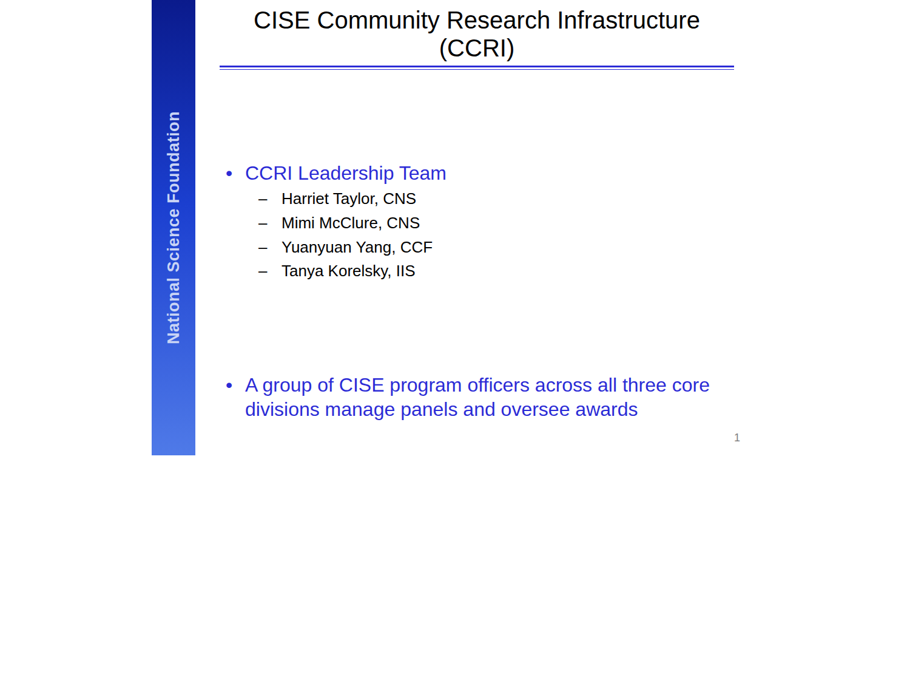National Science Foundation
CISE Community Research Infrastructure
(CCRI)
CCRI Leadership Team
Harriet Taylor, CNS
Mimi McClure, CNS
Yuanyuan Yang, CCF
Tanya Korelsky, IIS
A group of CISE program officers across all three core divisions manage panels and oversee awards
1